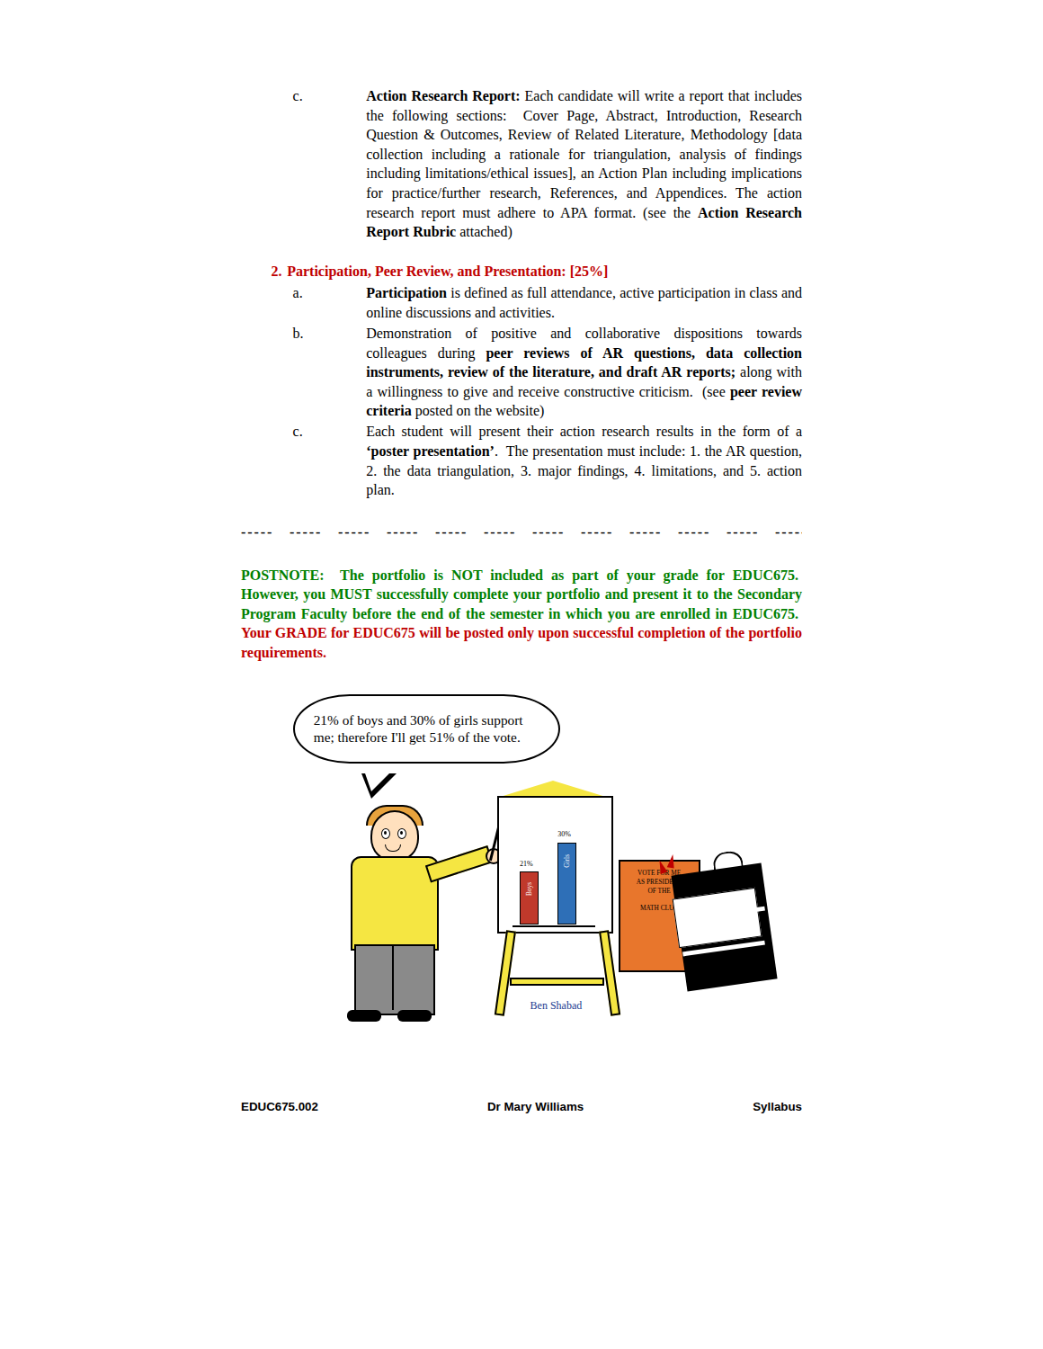c.
Action Research Report: Each candidate will write a report that includes the following sections: Cover Page, Abstract, Introduction, Research Question & Outcomes, Review of Related Literature, Methodology [data collection including a rationale for triangulation, analysis of findings including limitations/ethical issues], an Action Plan including implications for practice/further research, References, and Appendices. The action research report must adhere to APA format. (see the Action Research Report Rubric attached)
2. Participation, Peer Review, and Presentation: [25%]
a.
Participation is defined as full attendance, active participation in class and online discussions and activities.
b.
Demonstration of positive and collaborative dispositions towards colleagues during peer reviews of AR questions, data collection instruments, review of the literature, and draft AR reports; along with a willingness to give and receive constructive criticism. (see peer review criteria posted on the website)
c.
Each student will present their action research results in the form of a ‘poster presentation’. The presentation must include: 1. the AR question, 2. the data triangulation, 3. major findings, 4. limitations, and 5. action plan.
----- ----- ----- ----- ----- ----- ----- ----- ----- ----- ----- ----- -----
POSTNOTE: The portfolio is NOT included as part of your grade for EDUC675. However, you MUST successfully complete your portfolio and present it to the Secondary Program Faculty before the end of the semester in which you are enrolled in EDUC675. Your GRADE for EDUC675 will be posted only upon successful completion of the portfolio requirements.
21% of boys and 30% of girls support me; therefore I'll get 51% of the vote.
21%
30%
Boys
Girls
VOTE FOR ME
AS PRESIDENT
OF THE
MATH CLUB
Ben Shabad
EDUC675.002
Dr Mary Williams
Syllabus